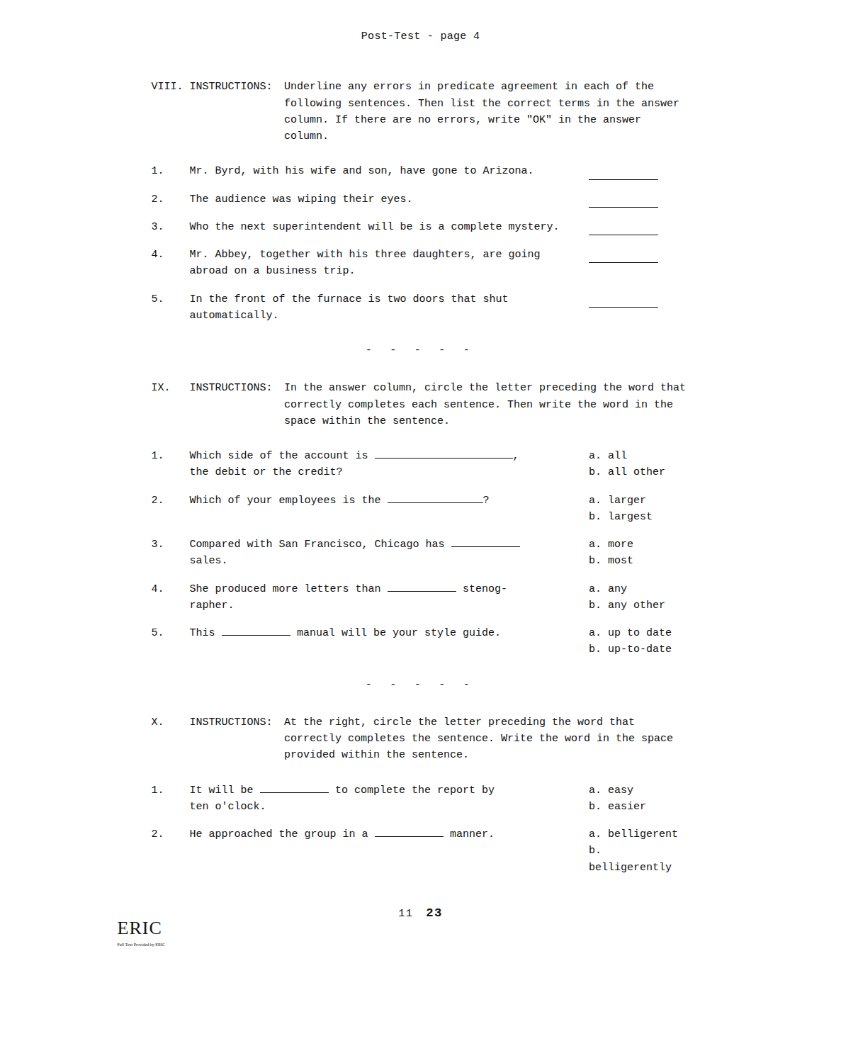Post-Test - page 4
VIII.
INSTRUCTIONS:
Underline any errors in predicate agreement in each of the following sentences. Then list the correct terms in the answer column. If there are no errors, write "OK" in the answer column.
1. Mr. Byrd, with his wife and son, have gone to Arizona.
2. The audience was wiping their eyes.
3. Who the next superintendent will be is a complete mystery.
4. Mr. Abbey, together with his three daughters, are going abroad on a business trip.
5. In the front of the furnace is two doors that shut automatically.
- - - - -
IX.
INSTRUCTIONS:
In the answer column, circle the letter preceding the word that correctly completes each sentence. Then write the word in the space within the sentence.
1. Which side of the account is ,
the debit or the credit? a. all b. all other
2. Which of your employees is the ? a. larger b. largest
3. Compared with San Francisco, Chicago has
sales. a. more b. most
4. She produced more letters than stenog-
rapher. a. any b. any other
5. This manual will be your style guide. a. up to date b. up-to-date
- - - - -
X.
INSTRUCTIONS:
At the right, circle the letter preceding the word that correctly completes the sentence. Write the word in the space provided within the sentence.
1. It will be to complete the report by
ten o'clock. a. easy b. easier
2. He approached the group in a manner. a. belligerent b. belligerently
1123
ERIC Full Text Provided by ERIC